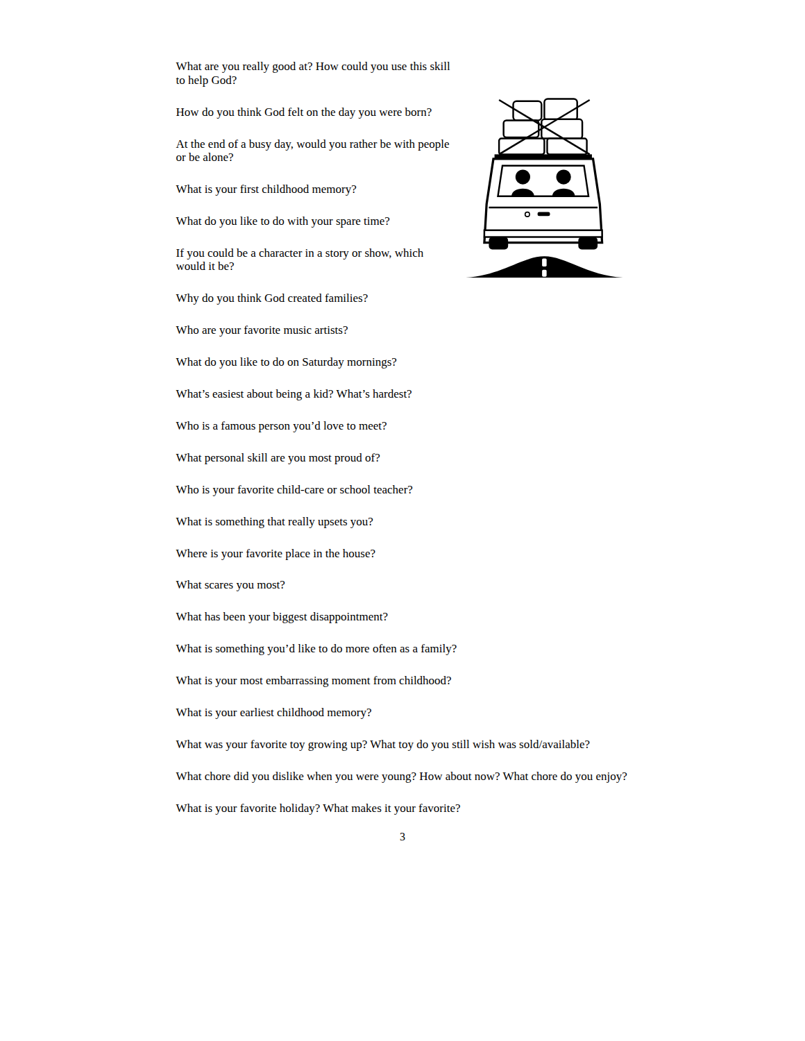Car packed with luggage driving on a road
What are you really good at? How could you use this skill to help God?
How do you think God felt on the day you were born?
At the end of a busy day, would you rather be with people or be alone?
What is your first childhood memory?
What do you like to do with your spare time?
If you could be a character in a story or show, which would it be?
Why do you think God created families?
Who are your favorite music artists?
What do you like to do on Saturday mornings?
What’s easiest about being a kid? What’s hardest?
Who is a famous person you’d love to meet?
What personal skill are you most proud of?
Who is your favorite child-care or school teacher?
What is something that really upsets you?
Where is your favorite place in the house?
What scares you most?
What has been your biggest disappointment?
What is something you’d like to do more often as a family?
What is your most embarrassing moment from childhood?
What is your earliest childhood memory?
What was your favorite toy growing up? What toy do you still wish was sold/available?
What chore did you dislike when you were young? How about now? What chore do you enjoy?
What is your favorite holiday? What makes it your favorite?
3